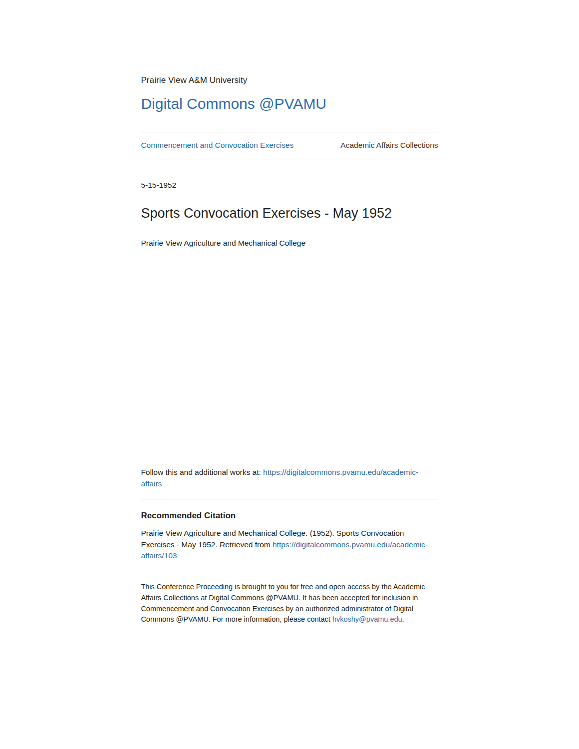Prairie View A&M University
Digital Commons @PVAMU
Commencement and Convocation Exercises
Academic Affairs Collections
5-15-1952
Sports Convocation Exercises - May 1952
Prairie View Agriculture and Mechanical College
Follow this and additional works at: https://digitalcommons.pvamu.edu/academic-affairs
Recommended Citation
Prairie View Agriculture and Mechanical College. (1952). Sports Convocation Exercises - May 1952. Retrieved from https://digitalcommons.pvamu.edu/academic-affairs/103
This Conference Proceeding is brought to you for free and open access by the Academic Affairs Collections at Digital Commons @PVAMU. It has been accepted for inclusion in Commencement and Convocation Exercises by an authorized administrator of Digital Commons @PVAMU. For more information, please contact hvkoshy@pvamu.edu.